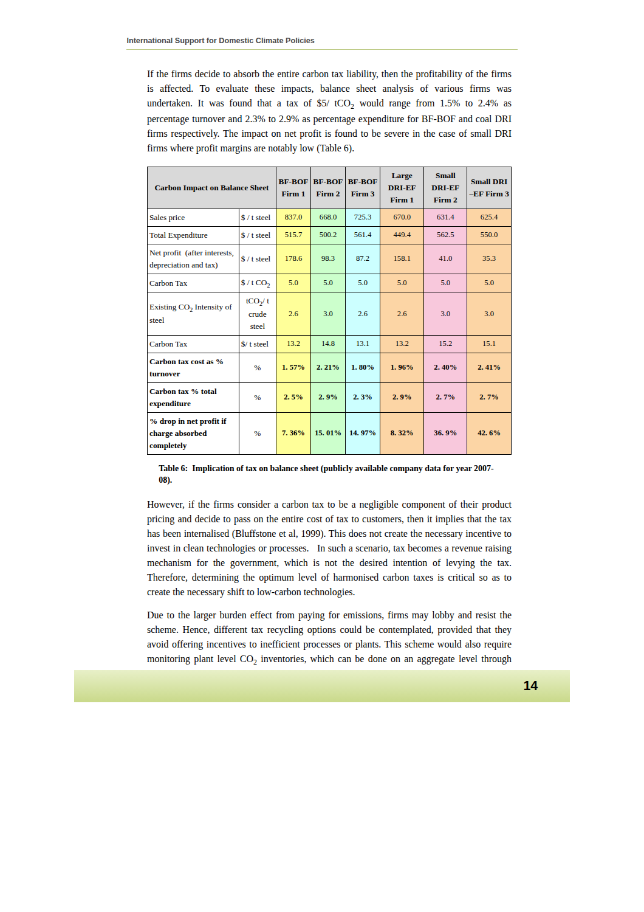International Support for Domestic Climate Policies
If the firms decide to absorb the entire carbon tax liability, then the profitability of the firms is affected. To evaluate these impacts, balance sheet analysis of various firms was undertaken. It was found that a tax of $5/ tCO2 would range from 1.5% to 2.4% as percentage turnover and 2.3% to 2.9% as percentage expenditure for BF-BOF and coal DRI firms respectively. The impact on net profit is found to be severe in the case of small DRI firms where profit margins are notably low (Table 6).
| Carbon Impact on Balance Sheet | BF-BOF Firm 1 | BF-BOF Firm 2 | BF-BOF Firm 3 | Large DRI-EF Firm 1 | Small DRI-EF Firm 2 | Small DRI –EF Firm 3 |
| --- | --- | --- | --- | --- | --- | --- |
| Sales price | $ / t steel | 837.0 | 668.0 | 725.3 | 670.0 | 631.4 | 625.4 |
| Total Expenditure | $ / t steel | 515.7 | 500.2 | 561.4 | 449.4 | 562.5 | 550.0 |
| Net profit (after interests, depreciation and tax) | $ / t steel | 178.6 | 98.3 | 87.2 | 158.1 | 41.0 | 35.3 |
| Carbon Tax | $ / t CO 2 | 5.0 | 5.0 | 5.0 | 5.0 | 5.0 | 5.0 |
| Existing CO 2 Intensity of steel | tCO 2 / t crude steel | 2.6 | 3.0 | 2.6 | 2.6 | 3.0 | 3.0 |
| Carbon Tax | $/ t steel | 13.2 | 14.8 | 13.1 | 13.2 | 15.2 | 15.1 |
| Carbon tax cost as % turnover | % | 1. 57% | 2. 21% | 1. 80% | 1. 96% | 2. 40% | 2. 41% |
| Carbon tax % total expenditure | % | 2. 5% | 2. 9% | 2. 3% | 2. 9% | 2. 7% | 2. 7% |
| % drop in net profit if charge absorbed completely | % | 7. 36% | 15. 01% | 14. 97% | 8. 32% | 36. 9% | 42. 6% |
Table 6: Implication of tax on balance sheet (publicly available company data for year 2007-08).
However, if the firms consider a carbon tax to be a negligible component of their product pricing and decide to pass on the entire cost of tax to customers, then it implies that the tax has been internalised (Bluffstone et al, 1999). This does not create the necessary incentive to invest in clean technologies or processes. In such a scenario, tax becomes a revenue raising mechanism for the government, which is not the desired intention of levying the tax. Therefore, determining the optimum level of harmonised carbon taxes is critical so as to create the necessary shift to low-carbon technologies.
Due to the larger burden effect from paying for emissions, firms may lobby and resist the scheme. Hence, different tax recycling options could be contemplated, provided that they avoid offering incentives to inefficient processes or plants. This scheme would also require monitoring plant level CO2 inventories, which can be done on an aggregate level through collection of coal and electricity consumption data.
14